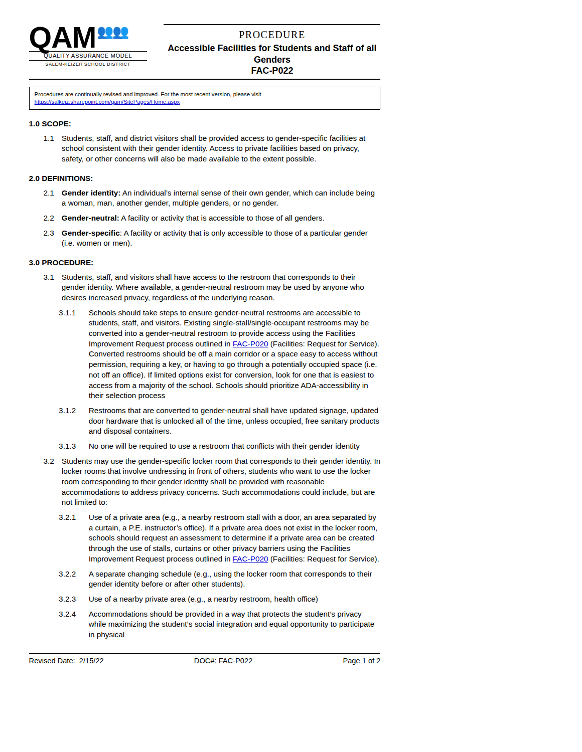QAM👥👥
QUALITY ASSURANCE MODEL
SALEM-KEIZER SCHOOL DISTRICT
PROCEDURE
Accessible Facilities for Students and Staff of all Genders
FAC-P022
Procedures are continually revised and improved. For the most recent version, please visit https://salkeiz.sharepoint.com/qam/SitePages/Home.aspx
1.0 SCOPE:
1.1
Students, staff, and district visitors shall be provided access to gender-specific facilities at school consistent with their gender identity. Access to private facilities based on privacy, safety, or other concerns will also be made available to the extent possible.
2.0 DEFINITIONS:
2.1
Gender identity: An individual’s internal sense of their own gender, which can include being a woman, man, another gender, multiple genders, or no gender.
2.2
Gender-neutral: A facility or activity that is accessible to those of all genders.
2.3
Gender-specific: A facility or activity that is only accessible to those of a particular gender (i.e. women or men).
3.0 PROCEDURE:
3.1
Students, staff, and visitors shall have access to the restroom that corresponds to their gender identity. Where available, a gender-neutral restroom may be used by anyone who desires increased privacy, regardless of the underlying reason.
3.1.1
Schools should take steps to ensure gender-neutral restrooms are accessible to students, staff, and visitors. Existing single-stall/single-occupant restrooms may be converted into a gender-neutral restroom to provide access using the Facilities Improvement Request process outlined in FAC-P020 (Facilities: Request for Service). Converted restrooms should be off a main corridor or a space easy to access without permission, requiring a key, or having to go through a potentially occupied space (i.e. not off an office). If limited options exist for conversion, look for one that is easiest to access from a majority of the school. Schools should prioritize ADA-accessibility in their selection process
3.1.2
Restrooms that are converted to gender-neutral shall have updated signage, updated door hardware that is unlocked all of the time, unless occupied, free sanitary products and disposal containers.
3.1.3
No one will be required to use a restroom that conflicts with their gender identity
3.2
Students may use the gender-specific locker room that corresponds to their gender identity. In locker rooms that involve undressing in front of others, students who want to use the locker room corresponding to their gender identity shall be provided with reasonable accommodations to address privacy concerns. Such accommodations could include, but are not limited to:
3.2.1
Use of a private area (e.g., a nearby restroom stall with a door, an area separated by a curtain, a P.E. instructor’s office). If a private area does not exist in the locker room, schools should request an assessment to determine if a private area can be created through the use of stalls, curtains or other privacy barriers using the Facilities Improvement Request process outlined in FAC-P020 (Facilities: Request for Service).
3.2.2
A separate changing schedule (e.g., using the locker room that corresponds to their gender identity before or after other students).
3.2.3
Use of a nearby private area (e.g., a nearby restroom, health office)
3.2.4
Accommodations should be provided in a way that protects the student’s privacy while maximizing the student’s social integration and equal opportunity to participate in physical
Revised Date: 2/15/22
DOC#: FAC-P022
Page 1 of 2